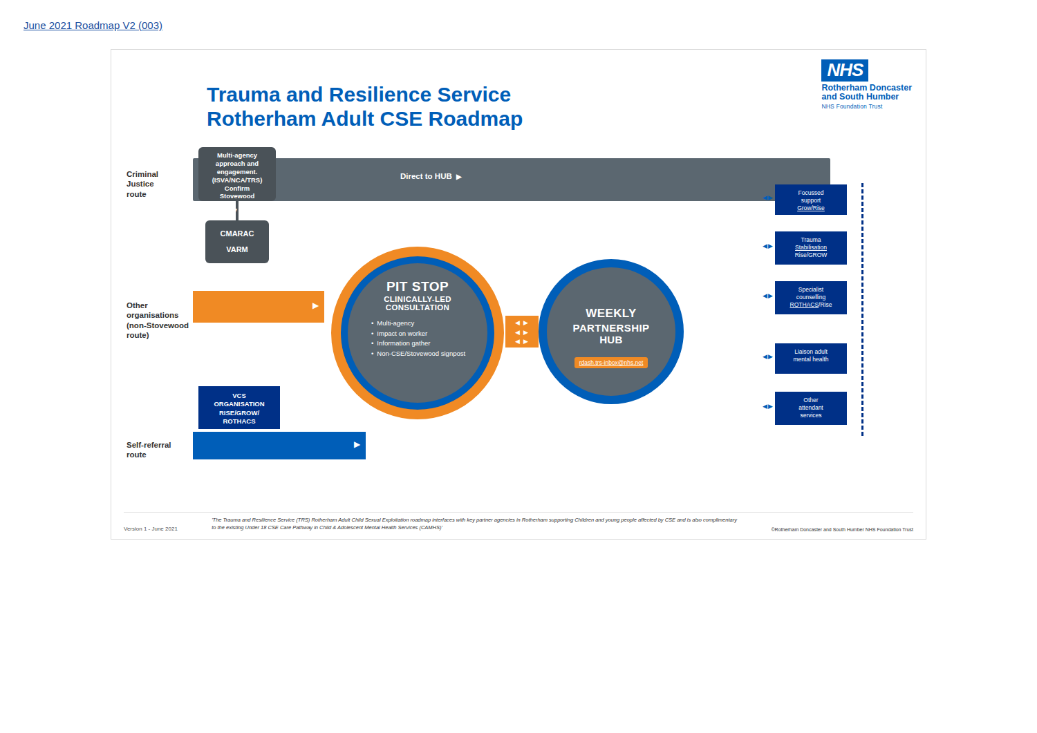June 2021 Roadmap V2 (003)
NHS
Rotherham Doncaster and South Humber
NHS Foundation Trust
Trauma and Resilience Service Rotherham Adult CSE Roadmap
Criminal
Justice
route
Other
organisations
(non-Stovewood
route)
Self-referral
route
Direct to HUB
Multi-agency
approach and
engagement.
(ISVA/NCA/TRS)
Confirm
Stovewood
▼
CMARAC
VARM
VCS
ORGANISATION
RISE/GROW/
ROTHACS
PIT STOP
CLINICALLY-LED
CONSULTATION
Multi-agency
Impact on worker
Information gather
Non-CSE/Stovewood signpost
◀ ▶
◀ ▶
◀ ▶
WEEKLY
PARTNERSHIP
HUB
rdash.trs-inbox@nhs.net
Direct HUB
Review
Focussed
support
Grow/Rise
Trauma
Stabilisation
Rise/GROW
Specialist
counselling
ROTHACS/Rise
Liaison adult
mental health
Other
attendant
services
◀ ▶
◀ ▶
◀ ▶
◀ ▶
◀ ▶
Version 1 - June 2021
'The Trauma and Resilience Service (TRS) Rotherham Adult Child Sexual Exploitation roadmap interfaces with key partner agencies in Rotherham supporting Children and young people affected by CSE and is also complimentary to the existing Under 18 CSE Care Pathway in Child & Adolescent Mental Health Services (CAMHS)'
©Rotherham Doncaster and South Humber NHS Foundation Trust